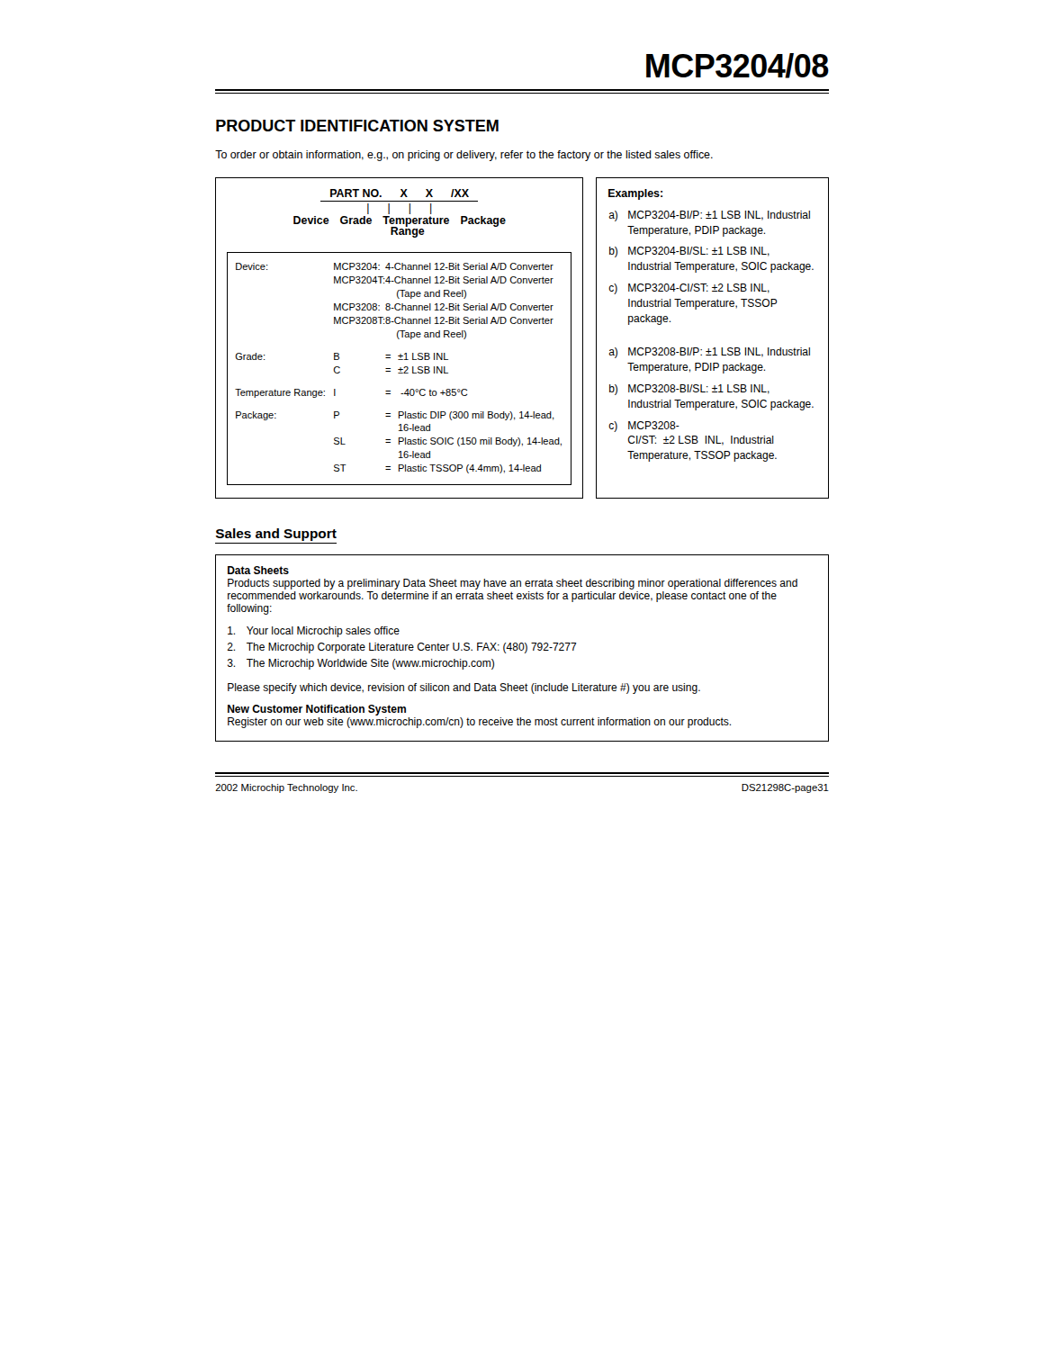MCP3204/08
PRODUCT IDENTIFICATION SYSTEM
To order or obtain information, e.g., on pricing or delivery, refer to the factory or the listed sales office.
| PART NO. | X | X | /XX |
| / | / | / | / |
| Device | Grade | Temperature | Package |
Range
| Device: | MCP3204: | 4-Channel 12-Bit Serial A/D Converter |
| | MCP3204T: | 4-Channel 12-Bit Serial A/D Converter |
| | | (Tape and Reel) |
| | MCP3208: | 8-Channel 12-Bit Serial A/D Converter |
| | MCP3208T: | 8-Channel 12-Bit Serial A/D Converter |
| | | (Tape and Reel) |
| Grade: | B | = | ±1 LSB INL |
| | C | = | ±2 LSB INL |
| Temperature Range: | I | = | -40°C to +85°C |
| Package: | P | = | Plastic DIP (300 mil Body), 14-lead, 16-lead |
| | SL | = | Plastic SOIC (150 mil Body), 14-lead, 16-lead |
| | ST | = | Plastic TSSOP (4.4mm), 14-lead |
Examples:
| a) | MCP3204-BI/P: ±1 LSB INL, Industrial Temperature, PDIP package. |
| b) | MCP3204-BI/SL: ±1 LSB INL, Industrial Temperature, SOIC package. |
| c) | MCP3204-CI/ST: ±2 LSB INL, Industrial Temperature, TSSOP package. |
| a) | MCP3208-BI/P: ±1 LSB INL, Industrial Temperature, PDIP package. |
| b) | MCP3208-BI/SL: ±1 LSB INL, Industrial Temperature, SOIC package. |
| c) | MCP3208-CI/ST: ±2 LSB INL, Industrial Temperature, TSSOP package. |
Sales and Support
Data Sheets
Products supported by a preliminary Data Sheet may have an errata sheet describing minor operational differences and recommended workarounds. To determine if an errata sheet exists for a particular device, please contact one of the following:
| 1. | Your local Microchip sales office |
| 2. | The Microchip Corporate Literature Center U.S. FAX: (480) 792-7277 |
| 3. | The Microchip Worldwide Site (www.microchip.com) |
Please specify which device, revision of silicon and Data Sheet (include Literature #) you are using.
New Customer Notification System
Register on our web site (www.microchip.com/cn) to receive the most current information on our products.
2002 Microchip Technology Inc.
DS21298C-page31